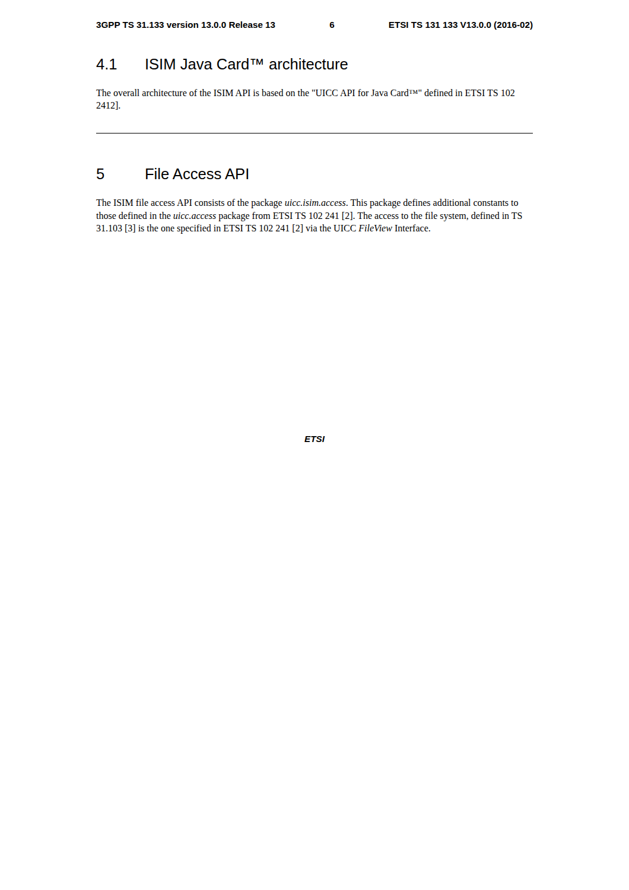3GPP TS 31.133 version 13.0.0 Release 13 6 ETSI TS 131 133 V13.0.0 (2016-02)
4.1 ISIM Java Card™ architecture
The overall architecture of the ISIM API is based on the "UICC API for Java Card™" defined in ETSI TS 102 2412].
5 File Access API
The ISIM file access API consists of the package uicc.isim.access. This package defines additional constants to those defined in the uicc.access package from ETSI TS 102 241 [2]. The access to the file system, defined in TS 31.103 [3] is the one specified in ETSI TS 102 241 [2] via the UICC FileView Interface.
ETSI